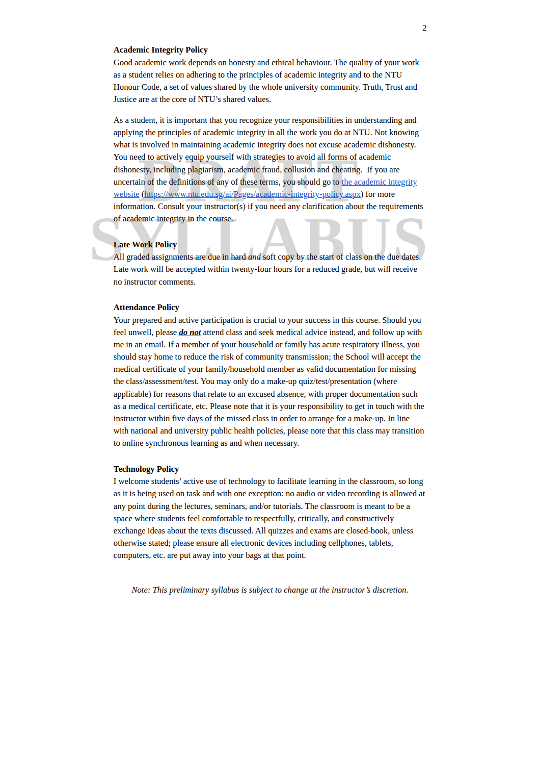2
DRAFT
SYLLABUS
Academic Integrity Policy
Good academic work depends on honesty and ethical behaviour. The quality of your work as a student relies on adhering to the principles of academic integrity and to the NTU Honour Code, a set of values shared by the whole university community. Truth, Trust and Justice are at the core of NTU’s shared values.
As a student, it is important that you recognize your responsibilities in understanding and applying the principles of academic integrity in all the work you do at NTU. Not knowing what is involved in maintaining academic integrity does not excuse academic dishonesty. You need to actively equip yourself with strategies to avoid all forms of academic dishonesty, including plagiarism, academic fraud, collusion and cheating. If you are uncertain of the definitions of any of these terms, you should go to the academic integrity website (https://www.ntu.edu.sg/ai/Pages/academic-integrity-policy.aspx) for more information. Consult your instructor(s) if you need any clarification about the requirements of academic integrity in the course.
Late Work Policy
All graded assignments are due in hard and soft copy by the start of class on the due dates. Late work will be accepted within twenty-four hours for a reduced grade, but will receive no instructor comments.
Attendance Policy
Your prepared and active participation is crucial to your success in this course. Should you feel unwell, please do not attend class and seek medical advice instead, and follow up with me in an email. If a member of your household or family has acute respiratory illness, you should stay home to reduce the risk of community transmission; the School will accept the medical certificate of your family/household member as valid documentation for missing the class/assessment/test. You may only do a make-up quiz/test/presentation (where applicable) for reasons that relate to an excused absence, with proper documentation such as a medical certificate, etc. Please note that it is your responsibility to get in touch with the instructor within five days of the missed class in order to arrange for a make-up. In line with national and university public health policies, please note that this class may transition to online synchronous learning as and when necessary.
Technology Policy
I welcome students’ active use of technology to facilitate learning in the classroom, so long as it is being used on task and with one exception: no audio or video recording is allowed at any point during the lectures, seminars, and/or tutorials. The classroom is meant to be a space where students feel comfortable to respectfully, critically, and constructively exchange ideas about the texts discussed. All quizzes and exams are closed-book, unless otherwise stated; please ensure all electronic devices including cellphones, tablets, computers, etc. are put away into your bags at that point.
Note: This preliminary syllabus is subject to change at the instructor’s discretion.